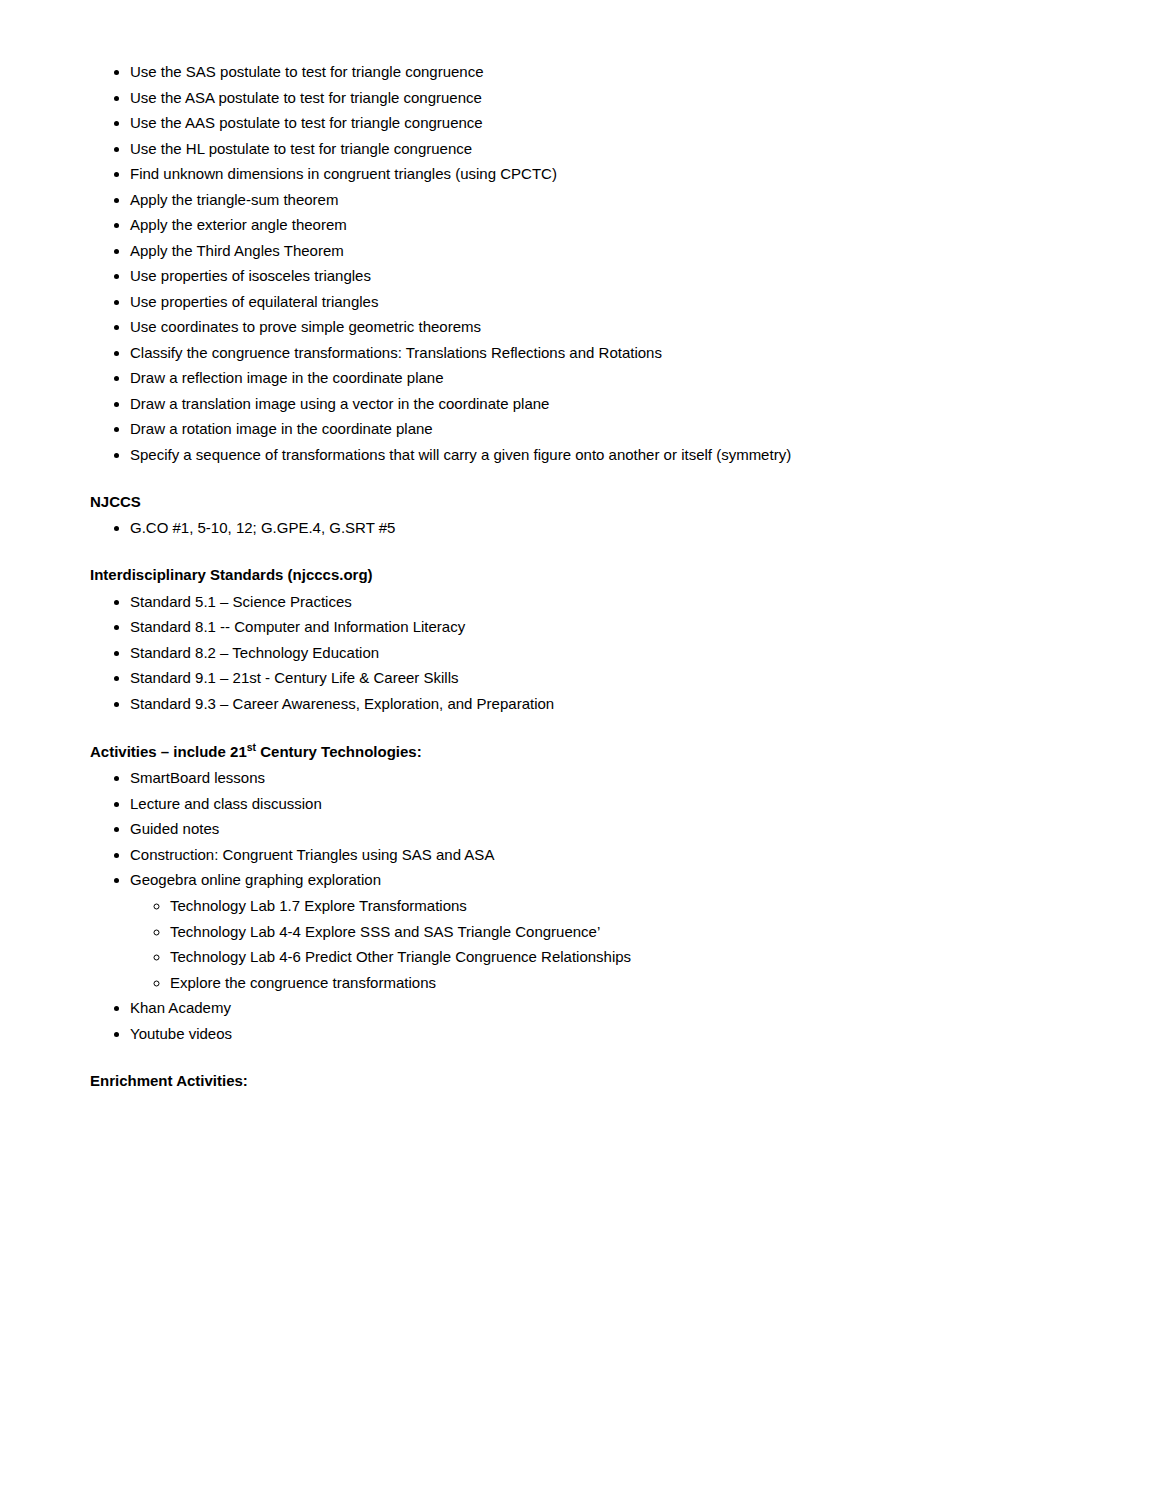Use the SAS postulate to test for triangle congruence
Use the ASA postulate to test for triangle congruence
Use the AAS postulate to test for triangle congruence
Use the HL postulate to test for triangle congruence
Find unknown dimensions in congruent triangles (using CPCTC)
Apply the triangle-sum theorem
Apply the exterior angle theorem
Apply the Third Angles Theorem
Use properties of isosceles triangles
Use properties of equilateral triangles
Use coordinates to prove simple geometric theorems
Classify the congruence transformations: Translations Reflections and Rotations
Draw a reflection image in the coordinate plane
Draw a translation image using a vector in the coordinate plane
Draw a rotation image in the coordinate plane
Specify a sequence of transformations that will carry a given figure onto another or itself (symmetry)
NJCCS
G.CO #1, 5-10, 12; G.GPE.4, G.SRT #5
Interdisciplinary Standards (njcccs.org)
Standard 5.1 – Science Practices
Standard 8.1 -- Computer and Information Literacy
Standard 8.2 – Technology Education
Standard 9.1 – 21st - Century Life & Career Skills
Standard 9.3 – Career Awareness, Exploration, and Preparation
Activities – include 21st Century Technologies:
SmartBoard lessons
Lecture and class discussion
Guided notes
Construction: Congruent Triangles using SAS and ASA
Geogebra online graphing exploration
Technology Lab 1.7 Explore Transformations
Technology Lab 4-4 Explore SSS and SAS Triangle Congruence’
Technology Lab 4-6 Predict Other Triangle Congruence Relationships
Explore the congruence transformations
Khan Academy
Youtube videos
Enrichment Activities: